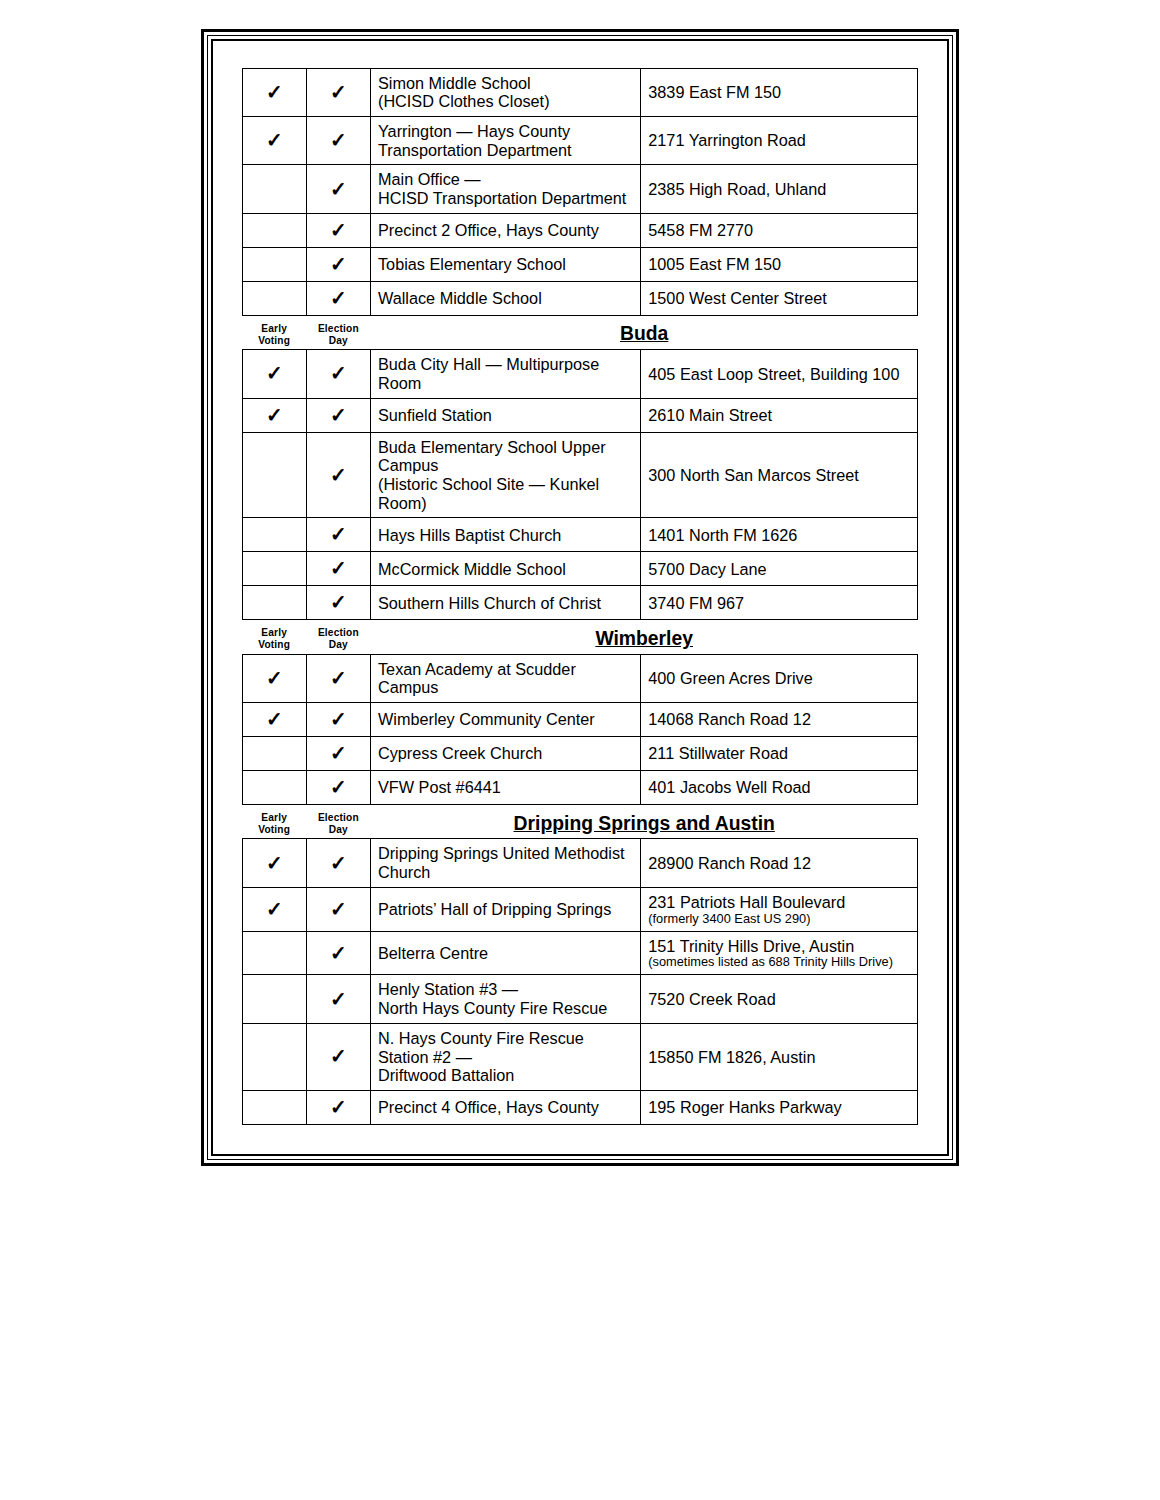| ✓ | ✓ | Simon Middle School (HCISD Clothes Closet) | 3839 East FM 150 |
| ✓ | ✓ | Yarrington — Hays County Transportation Department | 2171 Yarrington Road |
| | ✓ | Main Office — HCISD Transportation Department | 2385 High Road, Uhland |
| | ✓ | Precinct 2 Office, Hays County | 5458 FM 2770 |
| | ✓ | Tobias Elementary School | 1005 East FM 150 |
| | ✓ | Wallace Middle School | 1500 West Center Street |
| Early Voting | Election Day | Buda |
| ✓ | ✓ | Buda City Hall — Multipurpose Room | 405 East Loop Street, Building 100 |
| ✓ | ✓ | Sunfield Station | 2610 Main Street |
| | ✓ | Buda Elementary School Upper Campus (Historic School Site — Kunkel Room) | 300 North San Marcos Street |
| | ✓ | Hays Hills Baptist Church | 1401 North FM 1626 |
| | ✓ | McCormick Middle School | 5700 Dacy Lane |
| | ✓ | Southern Hills Church of Christ | 3740 FM 967 |
| Early Voting | Election Day | Wimberley |
| ✓ | ✓ | Texan Academy at Scudder Campus | 400 Green Acres Drive |
| ✓ | ✓ | Wimberley Community Center | 14068 Ranch Road 12 |
| | ✓ | Cypress Creek Church | 211 Stillwater Road |
| | ✓ | VFW Post #6441 | 401 Jacobs Well Road |
| Early Voting | Election Day | Dripping Springs and Austin |
| ✓ | ✓ | Dripping Springs United Methodist Church | 28900 Ranch Road 12 |
| ✓ | ✓ | Patriots’ Hall of Dripping Springs | 231 Patriots Hall Boulevard (formerly 3400 East US 290) |
| | ✓ | Belterra Centre | 151 Trinity Hills Drive, Austin (sometimes listed as 688 Trinity Hills Drive) |
| | ✓ | Henly Station #3 — North Hays County Fire Rescue | 7520 Creek Road |
| | ✓ | N. Hays County Fire Rescue Station #2 — Driftwood Battalion | 15850 FM 1826, Austin |
| | ✓ | Precinct 4 Office, Hays County | 195 Roger Hanks Parkway |